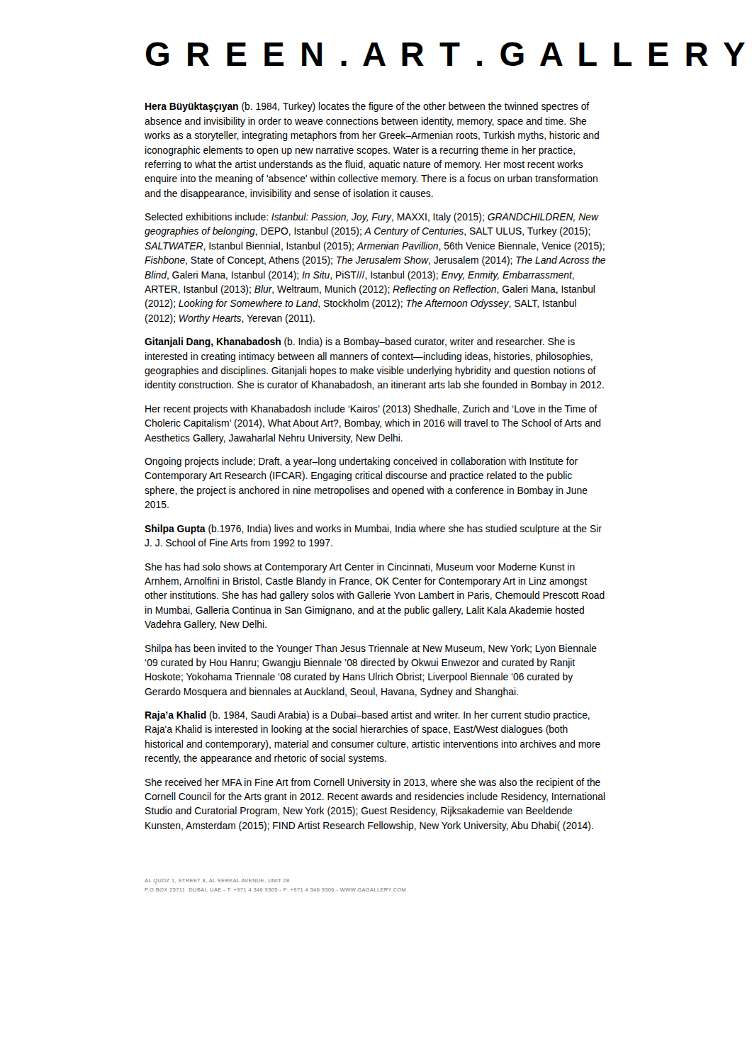G R E E N . A R T . G A L L E R Y
Hera Büyüktaşçıyan (b. 1984, Turkey) locates the figure of the other between the twinned spectres of absence and invisibility in order to weave connections between identity, memory, space and time. She works as a storyteller, integrating metaphors from her Greek–Armenian roots, Turkish myths, historic and iconographic elements to open up new narrative scopes. Water is a recurring theme in her practice, referring to what the artist understands as the fluid, aquatic nature of memory. Her most recent works enquire into the meaning of 'absence' within collective memory. There is a focus on urban transformation and the disappearance, invisibility and sense of isolation it causes.
Selected exhibitions include: Istanbul: Passion, Joy, Fury, MAXXI, Italy (2015); GRANDCHILDREN, New geographies of belonging, DEPO, Istanbul (2015); A Century of Centuries, SALT ULUS, Turkey (2015); SALTWATER, Istanbul Biennial, Istanbul (2015); Armenian Pavillion, 56th Venice Biennale, Venice (2015); Fishbone, State of Concept, Athens (2015); The Jerusalem Show, Jerusalem (2014); The Land Across the Blind, Galeri Mana, Istanbul (2014); In Situ, PiST///, Istanbul (2013); Envy, Enmity, Embarrassment, ARTER, Istanbul (2013); Blur, Weltraum, Munich (2012); Reflecting on Reflection, Galeri Mana, Istanbul (2012); Looking for Somewhere to Land, Stockholm (2012); The Afternoon Odyssey, SALT, Istanbul (2012); Worthy Hearts, Yerevan (2011).
Gitanjali Dang, Khanabadosh (b. India) is a Bombay–based curator, writer and researcher. She is interested in creating intimacy between all manners of context—including ideas, histories, philosophies, geographies and disciplines. Gitanjali hopes to make visible underlying hybridity and question notions of identity construction. She is curator of Khanabadosh, an itinerant arts lab she founded in Bombay in 2012.
Her recent projects with Khanabadosh include ‘Kairos’ (2013) Shedhalle, Zurich and ‘Love in the Time of Choleric Capitalism’ (2014), What About Art?, Bombay, which in 2016 will travel to The School of Arts and Aesthetics Gallery, Jawaharlal Nehru University, New Delhi.
Ongoing projects include; Draft, a year–long undertaking conceived in collaboration with Institute for Contemporary Art Research (IFCAR). Engaging critical discourse and practice related to the public sphere, the project is anchored in nine metropolises and opened with a conference in Bombay in June 2015.
Shilpa Gupta (b.1976, India) lives and works in Mumbai, India where she has studied sculpture at the Sir J. J. School of Fine Arts from 1992 to 1997.
She has had solo shows at Contemporary Art Center in Cincinnati, Museum voor Moderne Kunst in Arnhem, Arnolfini in Bristol, Castle Blandy in France, OK Center for Contemporary Art in Linz amongst other institutions. She has had gallery solos with Gallerie Yvon Lambert in Paris, Chemould Prescott Road in Mumbai, Galleria Continua in San Gimignano, and at the public gallery, Lalit Kala Akademie hosted Vadehra Gallery, New Delhi.
Shilpa has been invited to the Younger Than Jesus Triennale at New Museum, New York; Lyon Biennale ‘09 curated by Hou Hanru; Gwangju Biennale ’08 directed by Okwui Enwezor and curated by Ranjit Hoskote; Yokohama Triennale ‘08 curated by Hans Ulrich Obrist; Liverpool Biennale ‘06 curated by Gerardo Mosquera and biennales at Auckland, Seoul, Havana, Sydney and Shanghai.
Raja’a Khalid (b. 1984, Saudi Arabia) is a Dubai–based artist and writer. In her current studio practice, Raja'a Khalid is interested in looking at the social hierarchies of space, East/West dialogues (both historical and contemporary), material and consumer culture, artistic interventions into archives and more recently, the appearance and rhetoric of social systems.
She received her MFA in Fine Art from Cornell University in 2013, where she was also the recipient of the Cornell Council for the Arts grant in 2012. Recent awards and residencies include Residency, International Studio and Curatorial Program, New York (2015); Guest Residency, Rijksakademie van Beeldende Kunsten, Amsterdam (2015); FIND Artist Research Fellowship, New York University, Abu Dhabi( (2014).
AL QUOZ 1, STREET 8, AL SERKAL AVENUE, UNIT 28
P.O.BOX 25711 DUBAI, UAE - T: +971 4 346 9305 - F: +971 4 346 9306 - WWW.GAGALLERY.COM